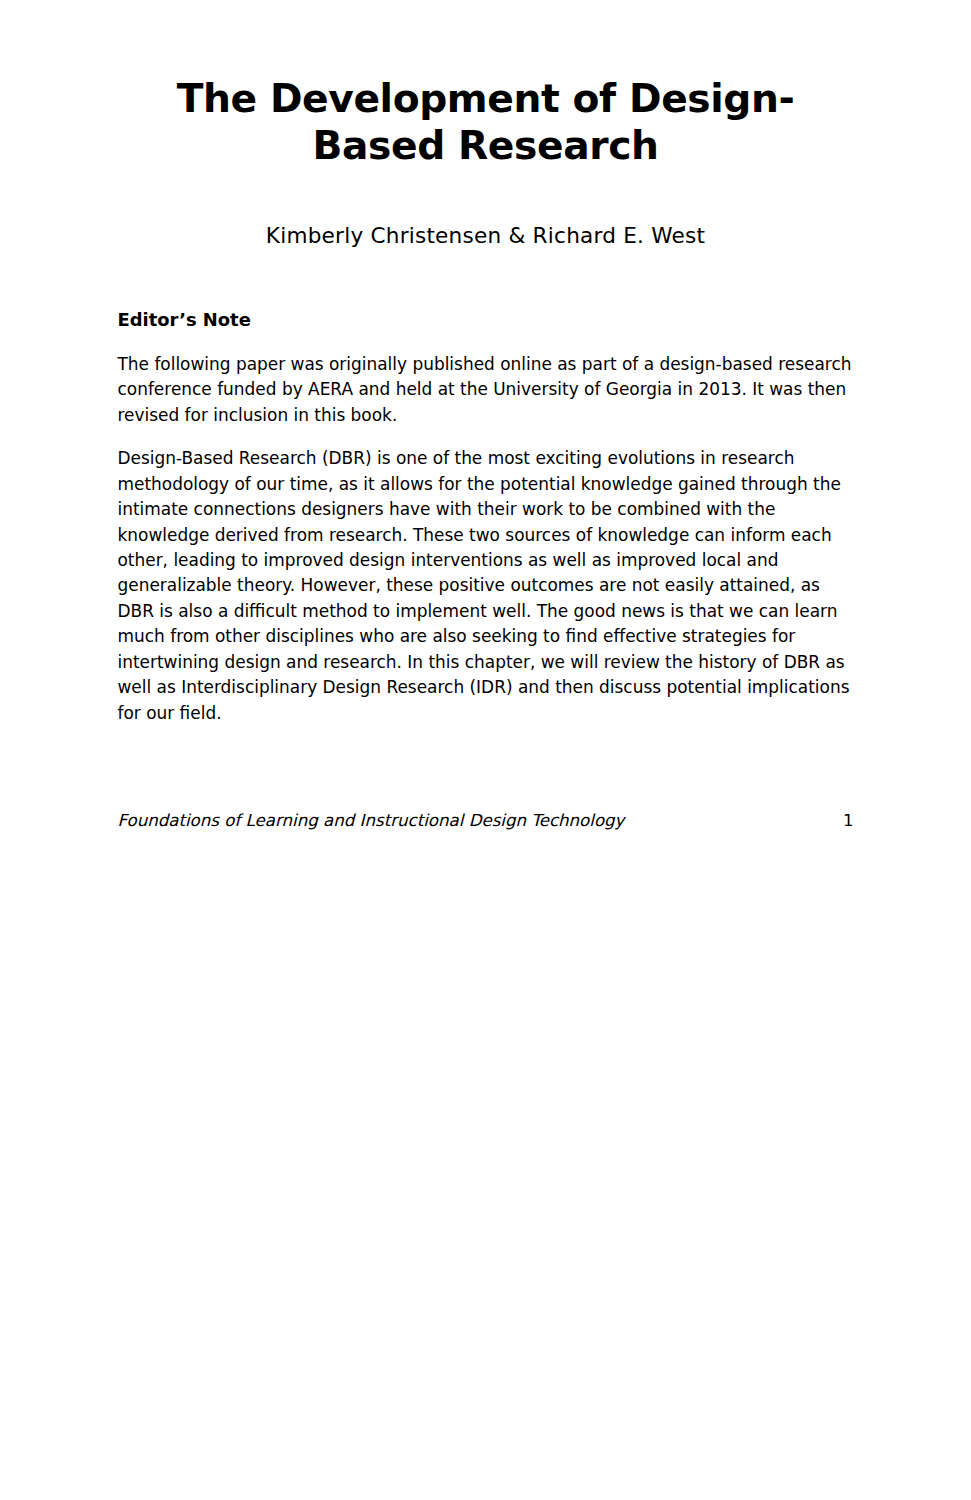The Development of Design-
Based Research
Kimberly Christensen & Richard E. West
Editor’s Note
The following paper was originally published online as part of a design-based research conference funded by AERA and held at the University of Georgia in 2013. It was then revised for inclusion in this book.
Design-Based Research (DBR) is one of the most exciting evolutions in research methodology of our time, as it allows for the potential knowledge gained through the intimate connections designers have with their work to be combined with the knowledge derived from research. These two sources of knowledge can inform each other, leading to improved design interventions as well as improved local and generalizable theory. However, these positive outcomes are not easily attained, as DBR is also a difficult method to implement well. The good news is that we can learn much from other disciplines who are also seeking to find effective strategies for intertwining design and research. In this chapter, we will review the history of DBR as well as Interdisciplinary Design Research (IDR) and then discuss potential implications for our field.
Foundations of Learning and Instructional Design Technology 1